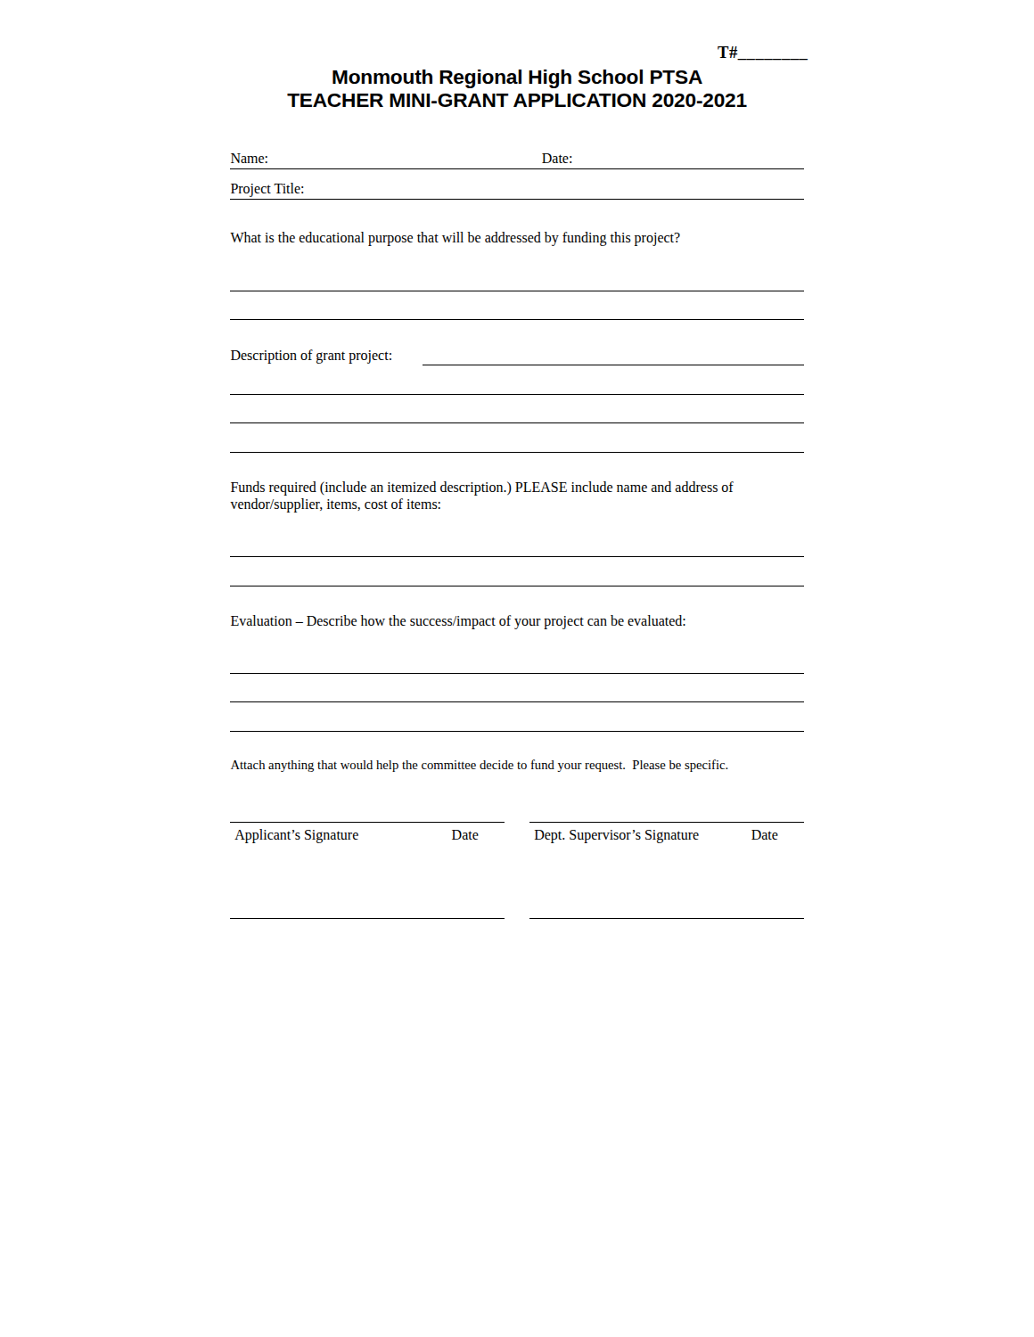T#________
Monmouth Regional High School PTSA
TEACHER MINI-GRANT APPLICATION 2020-2021
Name:
Date:
Project Title:
What is the educational purpose that will be addressed by funding this project?
Description of grant project:
Funds required (include an itemized description.) PLEASE include name and address of vendor/supplier, items, cost of items:
Evaluation – Describe how the success/impact of your project can be evaluated:
Attach anything that would help the committee decide to fund your request. Please be specific.
Applicant’s Signature Date
Dept. Supervisor’s Signature Date